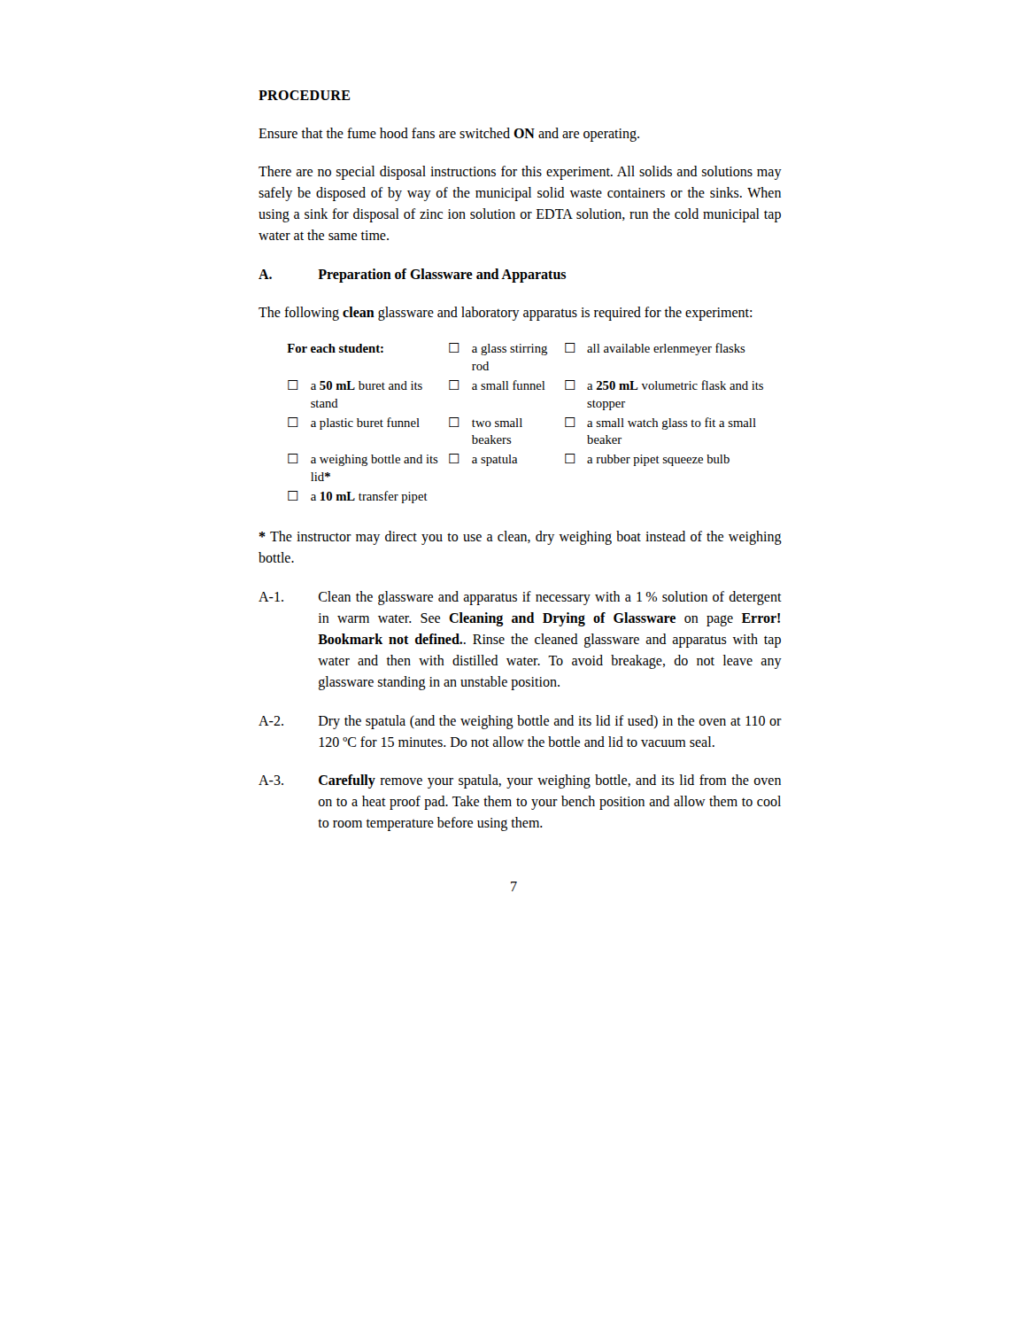PROCEDURE
Ensure that the fume hood fans are switched ON and are operating.
There are no special disposal instructions for this experiment. All solids and solutions may safely be disposed of by way of the municipal solid waste containers or the sinks. When using a sink for disposal of zinc ion solution or EDTA solution, run the cold municipal tap water at the same time.
A.
Preparation of Glassware and Apparatus
The following clean glassware and laboratory apparatus is required for the experiment:
| For each student: | ☐ | a glass stirring rod | ☐ | all available erlenmeyer flasks |
| ☐ | a 50 mL buret and its stand | ☐ | a small funnel | ☐ | a 250 mL volumetric flask and its stopper |
| ☐ | a plastic buret funnel | ☐ | two small beakers | ☐ | a small watch glass to fit a small beaker |
| ☐ | a weighing bottle and its lid * | ☐ | a spatula | ☐ | a rubber pipet squeeze bulb |
| ☐ | a 10 mL transfer pipet | | | | |
* The instructor may direct you to use a clean, dry weighing boat instead of the weighing bottle.
A-1.
Clean the glassware and apparatus if necessary with a 1 % solution of detergent in warm water. See Cleaning and Drying of Glassware on page Error! Bookmark not defined.. Rinse the cleaned glassware and apparatus with tap water and then with distilled water. To avoid breakage, do not leave any glassware standing in an unstable position.
A-2.
Dry the spatula (and the weighing bottle and its lid if used) in the oven at 110 or 120 ºC for 15 minutes. Do not allow the bottle and lid to vacuum seal.
A-3.
Carefully remove your spatula, your weighing bottle, and its lid from the oven on to a heat proof pad. Take them to your bench position and allow them to cool to room temperature before using them.
7